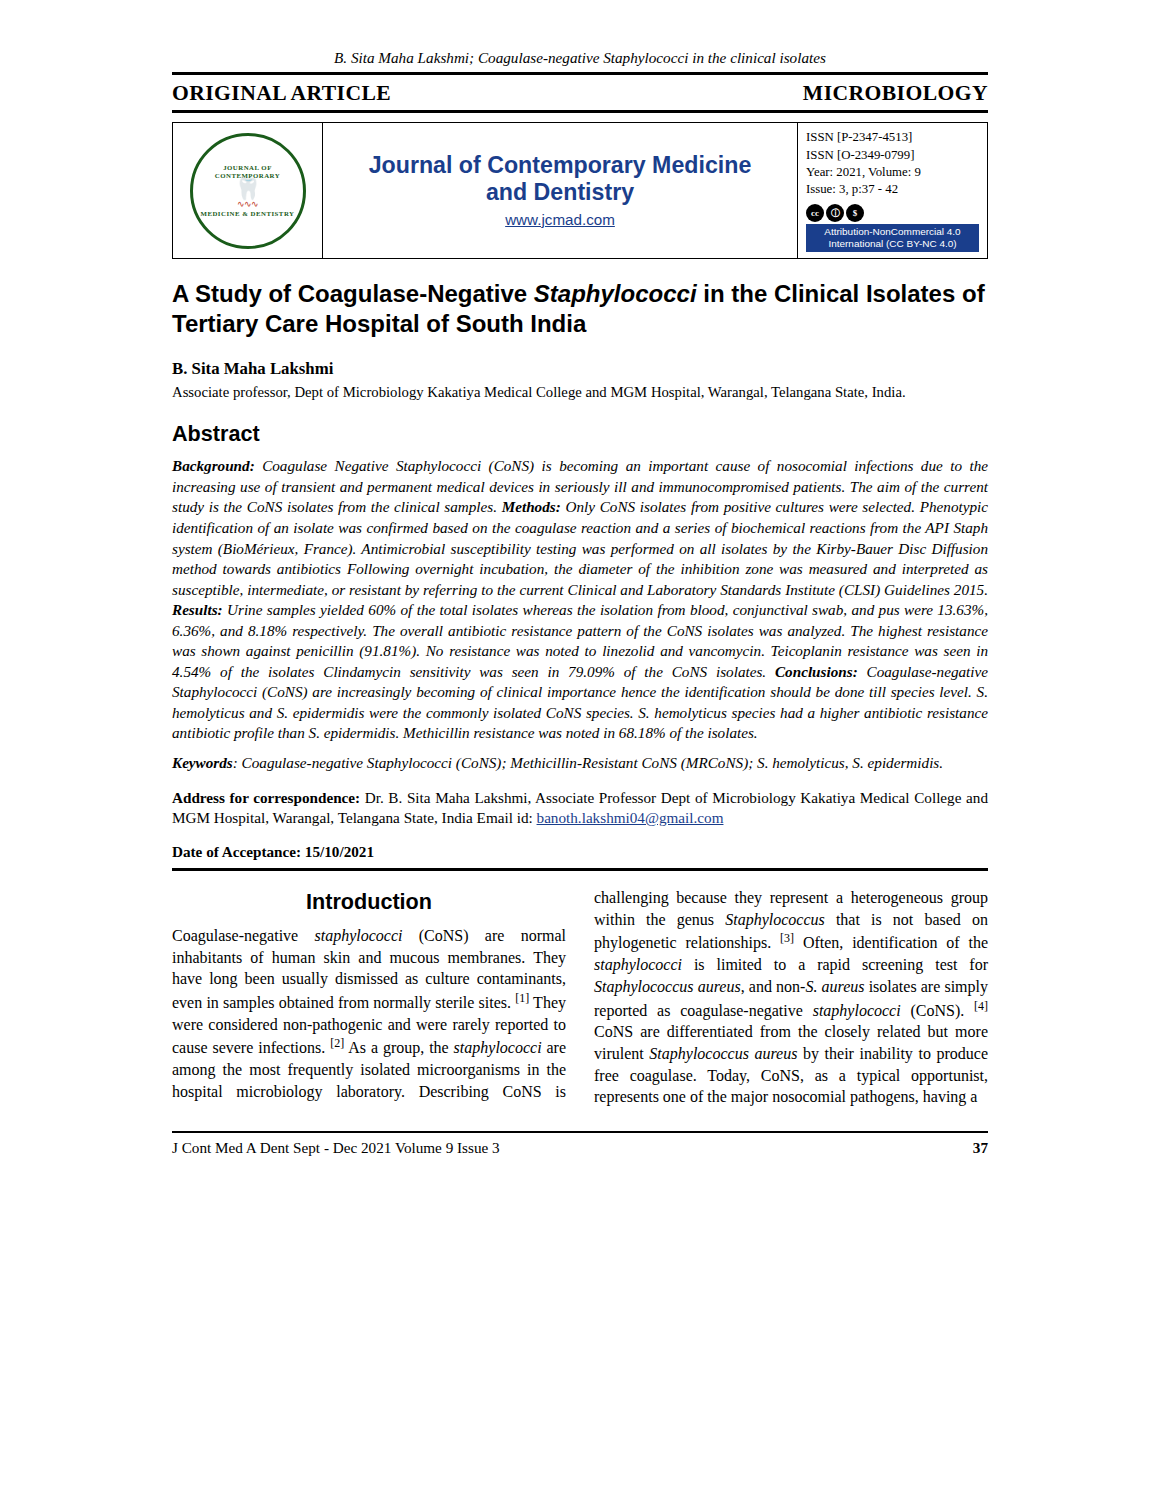B. Sita Maha Lakshmi; Coagulase-negative Staphylococci in the clinical isolates
ORIGINAL ARTICLE MICROBIOLOGY
JOURNAL OF CONTEMPORARY
🦷
∿∿∿
MEDICINE & DENTISTRY
Journal of Contemporary Medicine
and Dentistry
www.jcmad.com
ISSN [P-2347-4513]
ISSN [O-2349-0799]
Year: 2021, Volume: 9
Issue: 3, p:37 - 42
ccⓘ$
Attribution-NonCommercial 4.0
International (CC BY-NC 4.0)
A Study of Coagulase-Negative Staphylococci in the Clinical Isolates of Tertiary Care Hospital of South India
B. Sita Maha Lakshmi
Associate professor, Dept of Microbiology Kakatiya Medical College and MGM Hospital, Warangal, Telangana State, India.
Abstract
Background: Coagulase Negative Staphylococci (CoNS) is becoming an important cause of nosocomial infections due to the increasing use of transient and permanent medical devices in seriously ill and immunocompromised patients. The aim of the current study is the CoNS isolates from the clinical samples. Methods: Only CoNS isolates from positive cultures were selected. Phenotypic identification of an isolate was confirmed based on the coagulase reaction and a series of biochemical reactions from the API Staph system (BioMérieux, France). Antimicrobial susceptibility testing was performed on all isolates by the Kirby-Bauer Disc Diffusion method towards antibiotics Following overnight incubation, the diameter of the inhibition zone was measured and interpreted as susceptible, intermediate, or resistant by referring to the current Clinical and Laboratory Standards Institute (CLSI) Guidelines 2015. Results: Urine samples yielded 60% of the total isolates whereas the isolation from blood, conjunctival swab, and pus were 13.63%, 6.36%, and 8.18% respectively. The overall antibiotic resistance pattern of the CoNS isolates was analyzed. The highest resistance was shown against penicillin (91.81%). No resistance was noted to linezolid and vancomycin. Teicoplanin resistance was seen in 4.54% of the isolates Clindamycin sensitivity was seen in 79.09% of the CoNS isolates. Conclusions: Coagulase-negative Staphylococci (CoNS) are increasingly becoming of clinical importance hence the identification should be done till species level. S. hemolyticus and S. epidermidis were the commonly isolated CoNS species. S. hemolyticus species had a higher antibiotic resistance antibiotic profile than S. epidermidis. Methicillin resistance was noted in 68.18% of the isolates.
Keywords: Coagulase-negative Staphylococci (CoNS); Methicillin-Resistant CoNS (MRCoNS); S. hemolyticus, S. epidermidis.
Address for correspondence: Dr. B. Sita Maha Lakshmi, Associate Professor Dept of Microbiology Kakatiya Medical College and MGM Hospital, Warangal, Telangana State, India Email id: banoth.lakshmi04@gmail.com
Date of Acceptance: 15/10/2021
Introduction
Coagulase-negative staphylococci (CoNS) are normal inhabitants of human skin and mucous membranes. They have long been usually dismissed as culture contaminants, even in samples obtained from normally sterile sites. [1] They were considered non-pathogenic and were rarely reported to cause severe infections. [2] As a group, the staphylococci are among the most frequently isolated microorganisms in the hospital microbiology laboratory. Describing CoNS is challenging because they represent a heterogeneous group within the genus Staphylococcus that is not based on phylogenetic relationships. [3] Often, identification of the staphylococci is limited to a rapid screening test for Staphylococcus aureus, and non-S. aureus isolates are simply reported as coagulase-negative staphylococci (CoNS). [4] CoNS are differentiated from the closely related but more virulent Staphylococcus aureus by their inability to produce free coagulase. Today, CoNS, as a typical opportunist, represents one of the major nosocomial pathogens, having a
J Cont Med A Dent Sept - Dec 2021 Volume 9 Issue 3 37